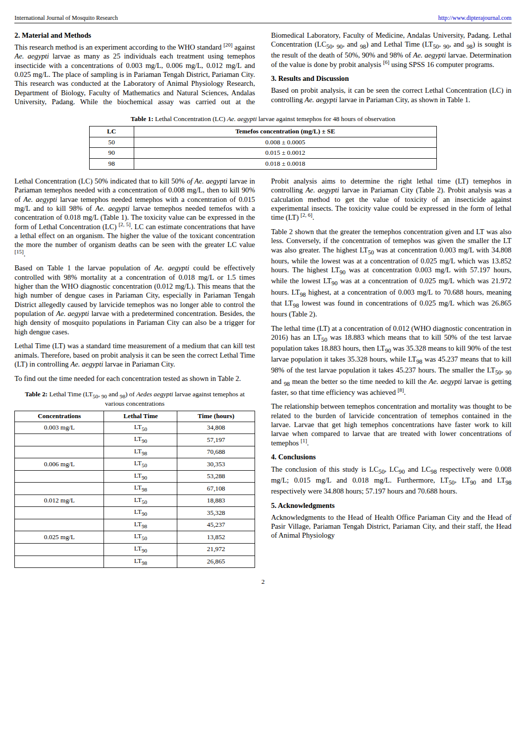International Journal of Mosquito Research http://www.dipterajournal.com
2. Material and Methods
This research method is an experiment according to the WHO standard [20] against Ae. aegypti larvae as many as 25 individuals each treatment using temephos insecticide with a concentrations of 0.003 mg/L, 0.006 mg/L, 0.012 mg/L and 0.025 mg/L. The place of sampling is in Pariaman Tengah District, Pariaman City. This research was conducted at the Laboratory of Animal Physiology Research, Department of Biology, Faculty of Mathematics and Natural Sciences, Andalas University, Padang. While the biochemical assay was carried out at the Biomedical Laboratory, Faculty of Medicine, Andalas University, Padang. Lethal Concentration (LC50, 90, and 98) and Lethal Time (LT50, 90, and 98) is sought is the result of the death of 50%, 90% and 98% of Ae. aegypti larvae. Determination of the value is done by probit analysis [6] using SPSS 16 computer programs.
3. Results and Discussion
Based on probit analysis, it can be seen the correct Lethal Concentration (LC) in controlling Ae. aegypti larvae in Pariaman City, as shown in Table 1.
Table 1: Lethal Concentration (LC) Ae. aegypti larvae against temephos for 48 hours of observation
| LC | Temefos concentration (mg/L) ± SE |
| --- | --- |
| 50 | 0.008 ± 0.0005 |
| 90 | 0.015 ± 0.0012 |
| 98 | 0.018 ± 0.0018 |
Lethal Concentration (LC) 50% indicated that to kill 50% of Ae. aegypti larvae in Pariaman temephos needed with a concentration of 0.008 mg/L, then to kill 90% of Ae. aegypti larvae temephos needed temephos with a concentration of 0.015 mg/L and to kill 98% of Ae. aegypti larvae temephos needed temefos with a concentration of 0.018 mg/L (Table 1). The toxicity value can be expressed in the form of Lethal Concentration (LC) [2, 5]. LC can estimate concentrations that have a lethal effect on an organism. The higher the value of the toxicant concentration the more the number of organism deaths can be seen with the greater LC value [15].
Based on Table 1 the larvae population of Ae. aegypti could be effectively controlled with 98% mortality at a concentration of 0.018 mg/L or 1.5 times higher than the WHO diagnostic concentration (0.012 mg/L). This means that the high number of dengue cases in Pariaman City, especially in Pariaman Tengah District allegedly caused by larvicide temephos was no longer able to control the population of Ae. aegypti larvae with a predetermined concentration. Besides, the high density of mosquito populations in Pariaman City can also be a trigger for high dengue cases.
Lethal Time (LT) was a standard time measurement of a medium that can kill test animals. Therefore, based on probit analysis it can be seen the correct Lethal Time (LT) in controlling Ae. aegypti larvae in Pariaman City.
To find out the time needed for each concentration tested as shown in Table 2.
Table 2: Lethal Time (LT50, 90 and 98) of Aedes aegypti larvae against temephos at various concentrations
| Concentrations | Lethal Time | Time (hours) |
| --- | --- | --- |
| 0.003 mg/L | LT 50 | 34,808 |
| | LT 90 | 57,197 |
| | LT 98 | 70,688 |
| 0.006 mg/L | LT 50 | 30,353 |
| | LT 90 | 53,288 |
| | LT 98 | 67,108 |
| 0.012 mg/L | LT 50 | 18,883 |
| | LT 90 | 35,328 |
| | LT 98 | 45,237 |
| 0.025 mg/L | LT 50 | 13,852 |
| | LT 90 | 21,972 |
| | LT 98 | 26,865 |
Probit analysis aims to determine the right lethal time (LT) temephos in controlling Ae. aegypti larvae in Pariaman City (Table 2). Probit analysis was a calculation method to get the value of toxicity of an insecticide against experimental insects. The toxicity value could be expressed in the form of lethal time (LT) [2, 6].
Table 2 shown that the greater the temephos concentration given and LT was also less. Conversely, if the concentration of temephos was given the smaller the LT was also greater. The highest LT50 was at concentration 0.003 mg/L with 34.808 hours, while the lowest was at a concentration of 0.025 mg/L which was 13.852 hours. The highest LT90 was at concentration 0.003 mg/L with 57.197 hours, while the lowest LT90 was at a concentration of 0.025 mg/L which was 21.972 hours. LT98 highest, at a concentration of 0.003 mg/L to 70.688 hours, meaning that LT98 lowest was found in concentrations of 0.025 mg/L which was 26.865 hours (Table 2).
The lethal time (LT) at a concentration of 0.012 (WHO diagnostic concentration in 2016) has an LT50 was 18.883 which means that to kill 50% of the test larvae population takes 18.883 hours, then LT90 was 35.328 means to kill 90% of the test larvae population it takes 35.328 hours, while LT98 was 45.237 means that to kill 98% of the test larvae population it takes 45.237 hours. The smaller the LT50, 90 and 98 mean the better so the time needed to kill the Ae. aegypti larvae is getting faster, so that time efficiency was achieved [8].
The relationship between temephos concentration and mortality was thought to be related to the burden of larvicide concentration of temephos contained in the larvae. Larvae that get high temephos concentrations have faster work to kill larvae when compared to larvae that are treated with lower concentrations of temephos [1].
4. Conclusions
The conclusion of this study is LC50, LC90 and LC98 respectively were 0.008 mg/L; 0.015 mg/L and 0.018 mg/L. Furthermore, LT50, LT90 and LT98 respectively were 34.808 hours; 57.197 hours and 70.688 hours.
5. Acknowledgments
Acknowledgments to the Head of Health Office Pariaman City and the Head of Pasir Village, Pariaman Tengah District, Pariaman City, and their staff, the Head of Animal Physiology
2